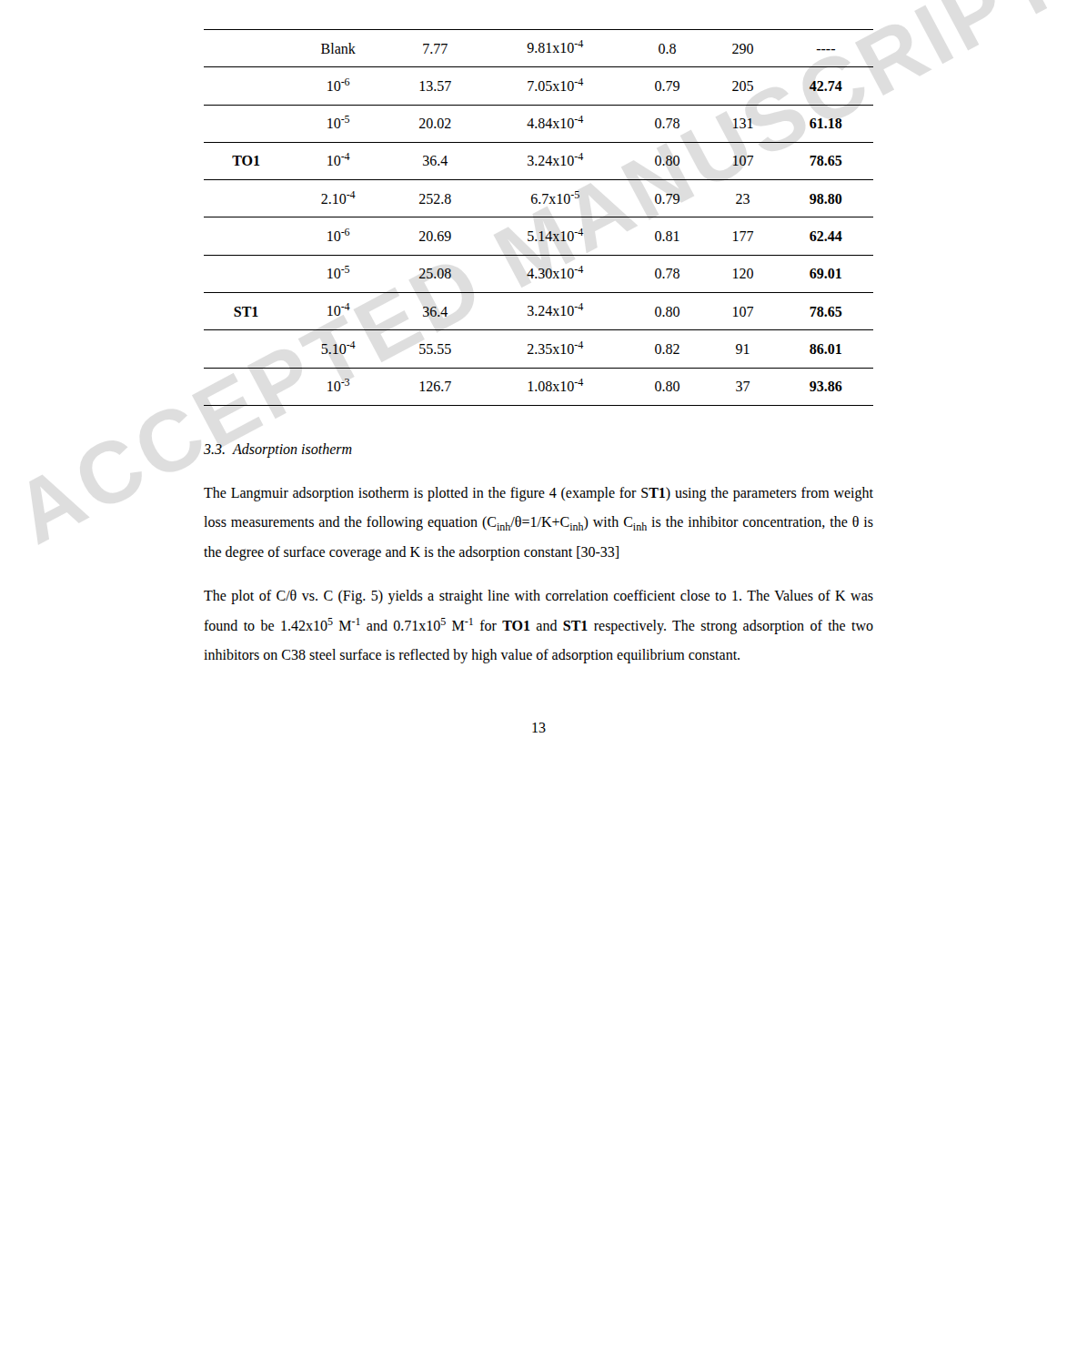ACCEPTED MANUSCRIPT
| | Blank | 7.77 | 9.81x10 -4 | 0.8 | 290 | ---- |
| | 10 -6 | 13.57 | 7.05x10 -4 | 0.79 | 205 | 42.74 |
| | 10 -5 | 20.02 | 4.84x10 -4 | 0.78 | 131 | 61.18 |
| TO1 | 10 -4 | 36.4 | 3.24x10 -4 | 0.80 | 107 | 78.65 |
| | 2.10 -4 | 252.8 | 6.7x10 -5 | 0.79 | 23 | 98.80 |
| | 10 -6 | 20.69 | 5.14x10 -4 | 0.81 | 177 | 62.44 |
| | 10 -5 | 25.08 | 4.30x10 -4 | 0.78 | 120 | 69.01 |
| ST1 | 10 -4 | 36.4 | 3.24x10 -4 | 0.80 | 107 | 78.65 |
| | 5.10 -4 | 55.55 | 2.35x10 -4 | 0.82 | 91 | 86.01 |
| | 10 -3 | 126.7 | 1.08x10 -4 | 0.80 | 37 | 93.86 |
3.3. Adsorption isotherm
The Langmuir adsorption isotherm is plotted in the figure 4 (example for ST1) using the parameters from weight loss measurements and the following equation (Cinh/θ=1/K+Cinh) with Cinh is the inhibitor concentration, the θ is the degree of surface coverage and K is the adsorption constant [30-33]
The plot of C/θ vs. C (Fig. 5) yields a straight line with correlation coefficient close to 1. The Values of K was found to be 1.42x105 M-1 and 0.71x105 M-1 for TO1 and ST1 respectively. The strong adsorption of the two inhibitors on C38 steel surface is reflected by high value of adsorption equilibrium constant.
13